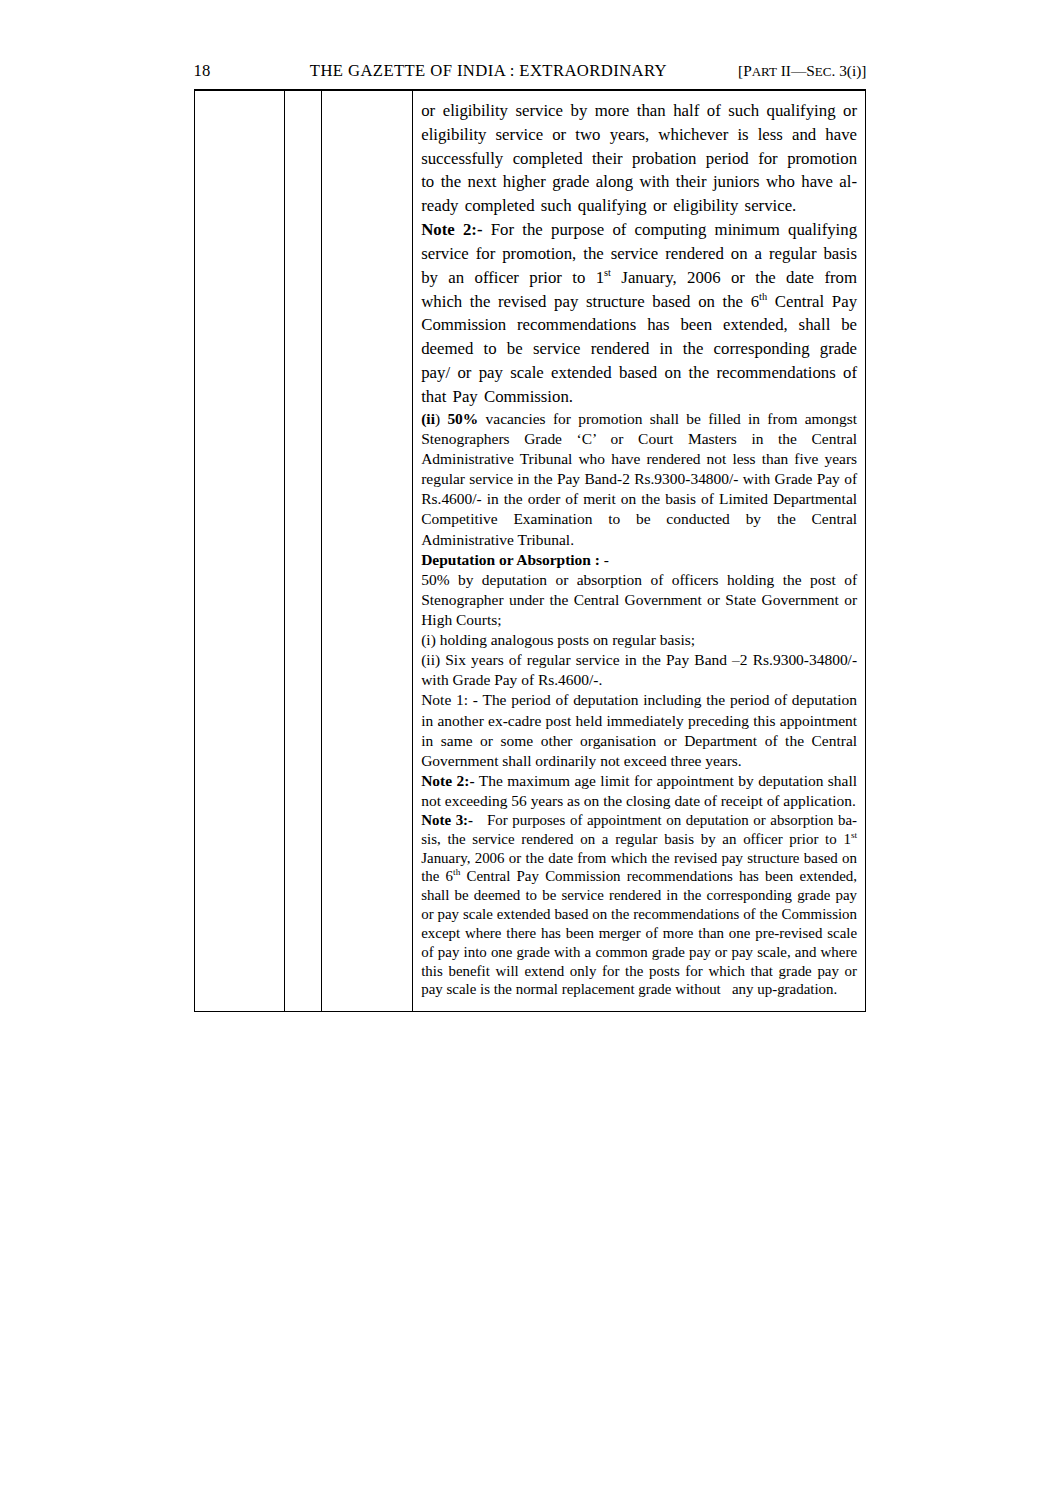18
THE GAZETTE OF INDIA : EXTRAORDINARY
[PART II—SEC. 3(i)]
| | | | or eligibility service by more than half of such qualifying or eligibility service or two years, whichever is less and have successfully completed their probation period for promotion to the next higher grade along with their juniors who have already completed such qualifying or eligibility service. Note 2:- For the purpose of computing minimum qualifying service for promotion, the service rendered on a regular basis by an officer prior to 1 st January, 2006 or the date from which the revised pay structure based on the 6 th Central Pay Commission recommendations has been extended, shall be deemed to be service rendered in the corresponding grade pay/ or pay scale extended based on the recommendations of that Pay Commission. (ii ) 50% vacancies for promotion shall be filled in from amongst Stenographers Grade ‘C’ or Court Masters in the Central Administrative Tribunal who have rendered not less than five years regular service in the Pay Band-2 Rs.9300-34800/- with Grade Pay of Rs.4600/- in the order of merit on the basis of Limited Departmental Competitive Examination to be conducted by the Central Administrative Tribunal. Deputation or Absorption : - 50% by deputation or absorption of officers holding the post of Stenographer under the Central Government or State Government or High Courts; (i) holding analogous posts on regular basis; (ii) Six years of regular service in the Pay Band –2 Rs.9300-34800/- with Grade Pay of Rs.4600/-. Note 1: - The period of deputation including the period of deputation in another ex-cadre post held immediately preceding this appointment in same or some other organisation or Department of the Central Government shall ordinarily not exceed three years. Note 2:- The maximum age limit for appointment by deputation shall not exceeding 56 years as on the closing date of receipt of application. Note 3:- For purposes of appointment on deputation or absorption basis, the service rendered on a regular basis by an officer prior to 1 st January, 2006 or the date from which the revised pay structure based on the 6 th Central Pay Commission recommendations has been extended, shall be deemed to be service rendered in the corresponding grade pay or pay scale extended based on the recommendations of the Commission except where there has been merger of more than one pre-revised scale of pay into one grade with a common grade pay or pay scale, and where this benefit will extend only for the posts for which that grade pay or pay scale is the normal replacement grade without any up-gradation. |